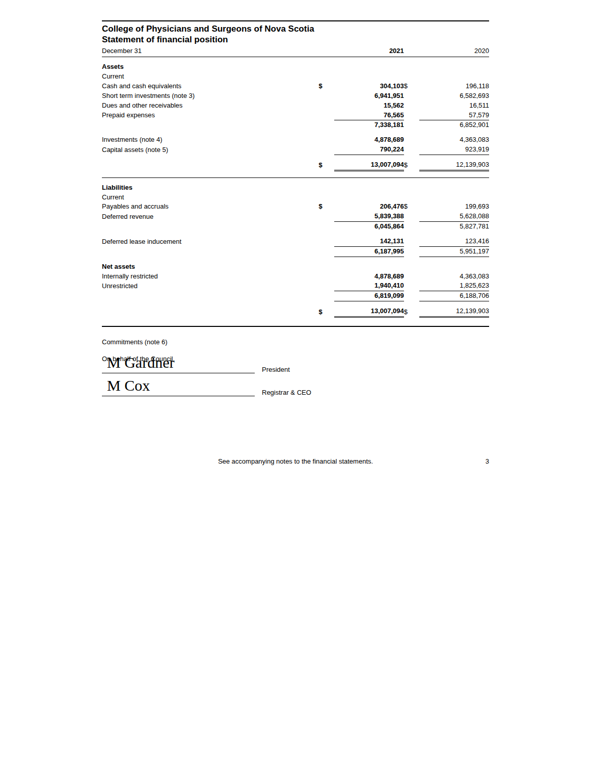College of Physicians and Surgeons of Nova Scotia
Statement of financial position
| December 31 | | 2021 | | 2020 |
| Assets | | | | |
| Current | | | | |
| Cash and cash equivalents | $ | 304,103 | $ | 196,118 |
| Short term investments (note 3) | | 6,941,951 | | 6,582,693 |
| Dues and other receivables | | 15,562 | | 16,511 |
| Prepaid expenses | | 76,565 | | 57,579 |
| | | 7,338,181 | | 6,852,901 |
| Investments (note 4) | | 4,878,689 | | 4,363,083 |
| Capital assets (note 5) | | 790,224 | | 923,919 |
| | $ | 13,007,094 | $ | 12,139,903 |
| Liabilities | | | | |
| Current | | | | |
| Payables and accruals | $ | 206,476 | $ | 199,693 |
| Deferred revenue | | 5,839,388 | | 5,628,088 |
| | | 6,045,864 | | 5,827,781 |
| Deferred lease inducement | | 142,131 | | 123,416 |
| | | 6,187,995 | | 5,951,197 |
| Net assets | | | | |
| Internally restricted | | 4,878,689 | | 4,363,083 |
| Unrestricted | | 1,940,410 | | 1,825,623 |
| | | 6,819,099 | | 6,188,706 |
| | $ | 13,007,094 | $ | 12,139,903 |
Commitments (note 6)
On behalf of the Council
M Gardner President
M Cox Registrar & CEO
See accompanying notes to the financial statements. 3